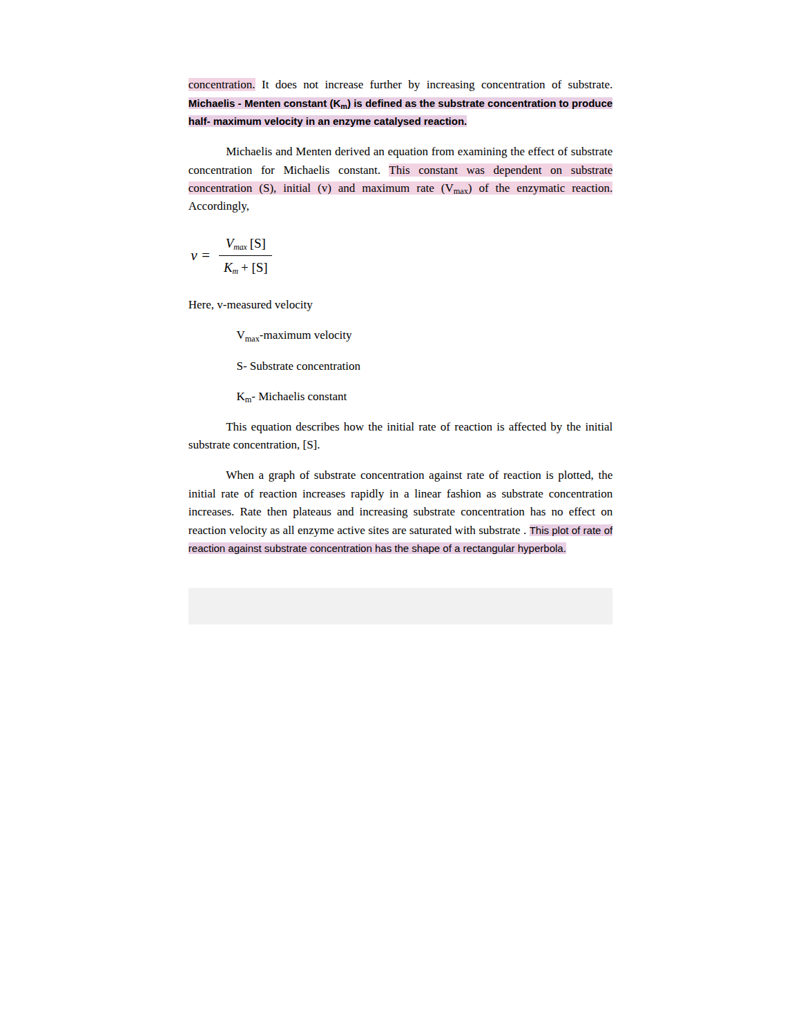concentration. It does not increase further by increasing concentration of substrate. Michaelis - Menten constant (Km) is defined as the substrate concentration to produce half- maximum velocity in an enzyme catalysed reaction.
Michaelis and Menten derived an equation from examining the effect of substrate concentration for Michaelis constant. This constant was dependent on substrate concentration (S), initial (v) and maximum rate (Vmax) of the enzymatic reaction. Accordingly,
v = Vmax [S] Km + [S]
Here, v-measured velocity
Vmax-maximum velocity
S- Substrate concentration
Km- Michaelis constant
This equation describes how the initial rate of reaction is affected by the initial substrate concentration, [S].
When a graph of substrate concentration against rate of reaction is plotted, the initial rate of reaction increases rapidly in a linear fashion as substrate concentration increases. Rate then plateaus and increasing substrate concentration has no effect on reaction velocity as all enzyme active sites are saturated with substrate . This plot of rate of reaction against substrate concentration has the shape of a rectangular hyperbola.